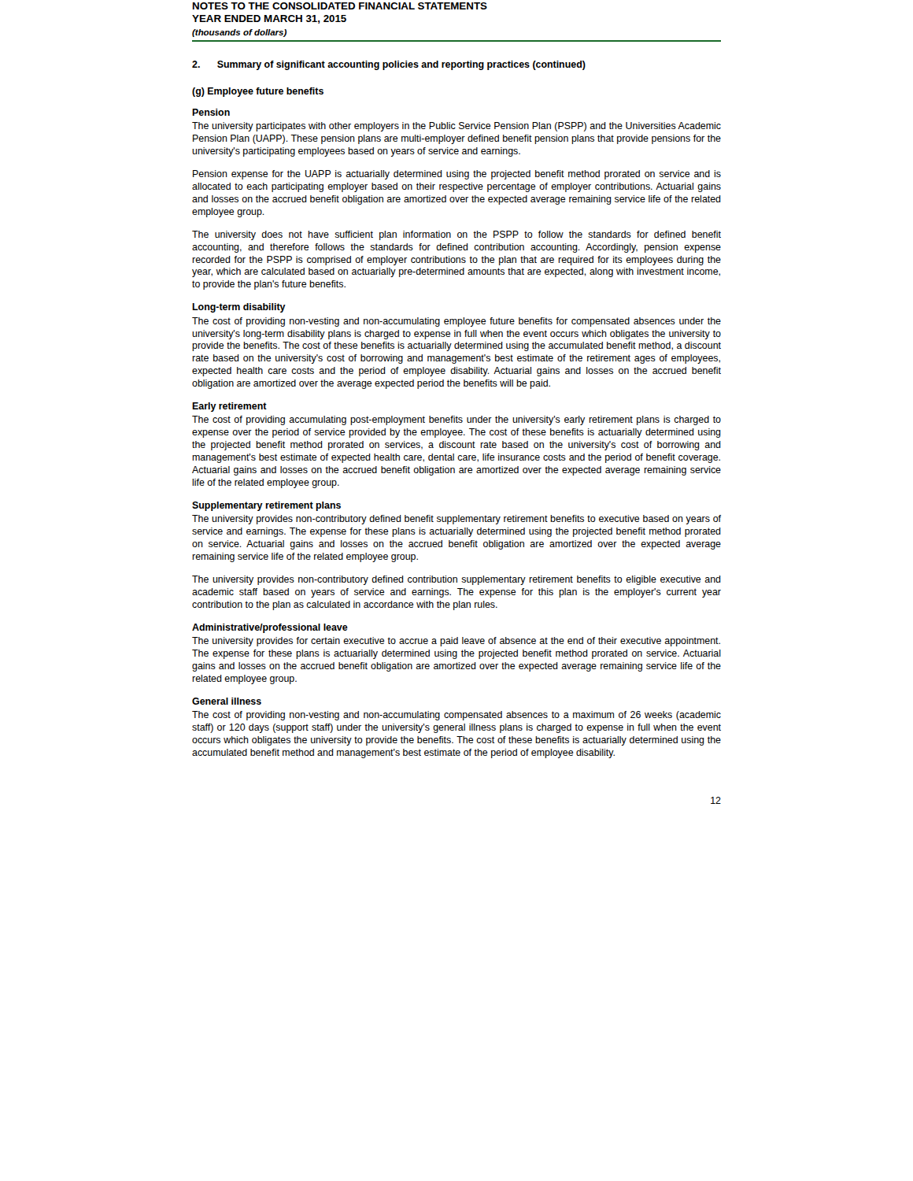NOTES TO THE CONSOLIDATED FINANCIAL STATEMENTS
YEAR ENDED MARCH 31, 2015
(thousands of dollars)
2. Summary of significant accounting policies and reporting practices (continued)
(g) Employee future benefits
Pension
The university participates with other employers in the Public Service Pension Plan (PSPP) and the Universities Academic Pension Plan (UAPP). These pension plans are multi-employer defined benefit pension plans that provide pensions for the university's participating employees based on years of service and earnings.
Pension expense for the UAPP is actuarially determined using the projected benefit method prorated on service and is allocated to each participating employer based on their respective percentage of employer contributions. Actuarial gains and losses on the accrued benefit obligation are amortized over the expected average remaining service life of the related employee group.
The university does not have sufficient plan information on the PSPP to follow the standards for defined benefit accounting, and therefore follows the standards for defined contribution accounting. Accordingly, pension expense recorded for the PSPP is comprised of employer contributions to the plan that are required for its employees during the year, which are calculated based on actuarially pre-determined amounts that are expected, along with investment income, to provide the plan's future benefits.
Long-term disability
The cost of providing non-vesting and non-accumulating employee future benefits for compensated absences under the university's long-term disability plans is charged to expense in full when the event occurs which obligates the university to provide the benefits. The cost of these benefits is actuarially determined using the accumulated benefit method, a discount rate based on the university's cost of borrowing and management's best estimate of the retirement ages of employees, expected health care costs and the period of employee disability. Actuarial gains and losses on the accrued benefit obligation are amortized over the average expected period the benefits will be paid.
Early retirement
The cost of providing accumulating post-employment benefits under the university's early retirement plans is charged to expense over the period of service provided by the employee. The cost of these benefits is actuarially determined using the projected benefit method prorated on services, a discount rate based on the university's cost of borrowing and management's best estimate of expected health care, dental care, life insurance costs and the period of benefit coverage. Actuarial gains and losses on the accrued benefit obligation are amortized over the expected average remaining service life of the related employee group.
Supplementary retirement plans
The university provides non-contributory defined benefit supplementary retirement benefits to executive based on years of service and earnings. The expense for these plans is actuarially determined using the projected benefit method prorated on service. Actuarial gains and losses on the accrued benefit obligation are amortized over the expected average remaining service life of the related employee group.
The university provides non-contributory defined contribution supplementary retirement benefits to eligible executive and academic staff based on years of service and earnings. The expense for this plan is the employer's current year contribution to the plan as calculated in accordance with the plan rules.
Administrative/professional leave
The university provides for certain executive to accrue a paid leave of absence at the end of their executive appointment. The expense for these plans is actuarially determined using the projected benefit method prorated on service. Actuarial gains and losses on the accrued benefit obligation are amortized over the expected average remaining service life of the related employee group.
General illness
The cost of providing non-vesting and non-accumulating compensated absences to a maximum of 26 weeks (academic staff) or 120 days (support staff) under the university's general illness plans is charged to expense in full when the event occurs which obligates the university to provide the benefits. The cost of these benefits is actuarially determined using the accumulated benefit method and management's best estimate of the period of employee disability.
12